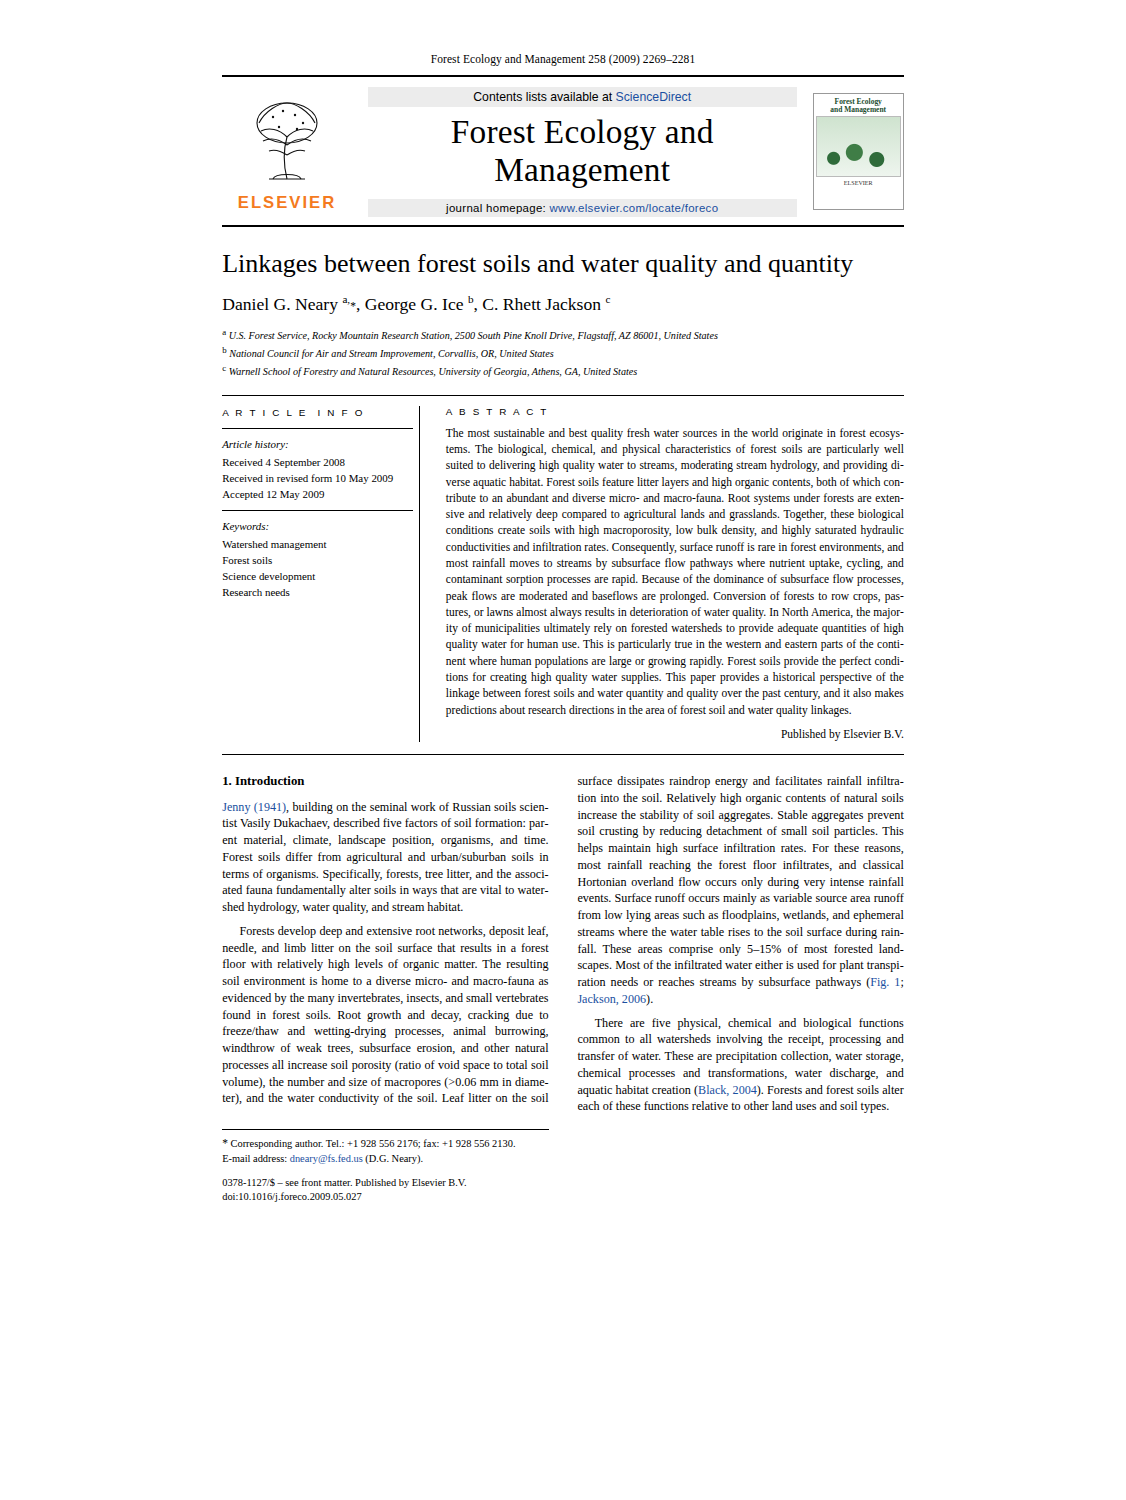Forest Ecology and Management 258 (2009) 2269–2281
ELSEVIER
Contents lists available at ScienceDirect
Forest Ecology and Management
journal homepage: www.elsevier.com/locate/foreco
Forest Ecology
and Management
ELSEVIER
Linkages between forest soils and water quality and quantity
Daniel G. Neary a,*, George G. Ice b, C. Rhett Jackson c
a U.S. Forest Service, Rocky Mountain Research Station, 2500 South Pine Knoll Drive, Flagstaff, AZ 86001, United States
b National Council for Air and Stream Improvement, Corvallis, OR, United States
c Warnell School of Forestry and Natural Resources, University of Georgia, Athens, GA, United States
A R T I C L E I N F O
Article history:
Received 4 September 2008
Received in revised form 10 May 2009
Accepted 12 May 2009
Keywords:
Watershed management
Forest soils
Science development
Research needs
A B S T R A C T
The most sustainable and best quality fresh water sources in the world originate in forest ecosystems. The biological, chemical, and physical characteristics of forest soils are particularly well suited to delivering high quality water to streams, moderating stream hydrology, and providing diverse aquatic habitat. Forest soils feature litter layers and high organic contents, both of which contribute to an abundant and diverse micro- and macro-fauna. Root systems under forests are extensive and relatively deep compared to agricultural lands and grasslands. Together, these biological conditions create soils with high macroporosity, low bulk density, and highly saturated hydraulic conductivities and infiltration rates. Consequently, surface runoff is rare in forest environments, and most rainfall moves to streams by subsurface flow pathways where nutrient uptake, cycling, and contaminant sorption processes are rapid. Because of the dominance of subsurface flow processes, peak flows are moderated and baseflows are prolonged. Conversion of forests to row crops, pastures, or lawns almost always results in deterioration of water quality. In North America, the majority of municipalities ultimately rely on forested watersheds to provide adequate quantities of high quality water for human use. This is particularly true in the western and eastern parts of the continent where human populations are large or growing rapidly. Forest soils provide the perfect conditions for creating high quality water supplies. This paper provides a historical perspective of the linkage between forest soils and water quantity and quality over the past century, and it also makes predictions about research directions in the area of forest soil and water quality linkages.
Published by Elsevier B.V.
1. Introduction
Jenny (1941), building on the seminal work of Russian soils scientist Vasily Dukachaev, described five factors of soil formation: parent material, climate, landscape position, organisms, and time. Forest soils differ from agricultural and urban/suburban soils in terms of organisms. Specifically, forests, tree litter, and the associated fauna fundamentally alter soils in ways that are vital to watershed hydrology, water quality, and stream habitat.
Forests develop deep and extensive root networks, deposit leaf, needle, and limb litter on the soil surface that results in a forest floor with relatively high levels of organic matter. The resulting soil environment is home to a diverse micro- and macro-fauna as evidenced by the many invertebrates, insects, and small vertebrates found in forest soils. Root growth and decay, cracking due to freeze/thaw and wetting-drying processes, animal burrowing, windthrow of weak trees, subsurface erosion, and other natural processes all increase soil porosity (ratio of void space to total soil volume), the number and size of macropores (>0.06 mm in diameter), and the water conductivity of the soil. Leaf litter on the soil surface dissipates raindrop energy and facilitates rainfall infiltration into the soil. Relatively high organic contents of natural soils increase the stability of soil aggregates. Stable aggregates prevent soil crusting by reducing detachment of small soil particles. This helps maintain high surface infiltration rates. For these reasons, most rainfall reaching the forest floor infiltrates, and classical Hortonian overland flow occurs only during very intense rainfall events. Surface runoff occurs mainly as variable source area runoff from low lying areas such as floodplains, wetlands, and ephemeral streams where the water table rises to the soil surface during rainfall. These areas comprise only 5–15% of most forested landscapes. Most of the infiltrated water either is used for plant transpiration needs or reaches streams by subsurface pathways (Fig. 1; Jackson, 2006).
There are five physical, chemical and biological functions common to all watersheds involving the receipt, processing and transfer of water. These are precipitation collection, water storage, chemical processes and transformations, water discharge, and aquatic habitat creation (Black, 2004). Forests and forest soils alter each of these functions relative to other land uses and soil types.
* Corresponding author. Tel.: +1 928 556 2176; fax: +1 928 556 2130.
E-mail address: dneary@fs.fed.us (D.G. Neary).
0378-1127/$ – see front matter. Published by Elsevier B.V.
doi:10.1016/j.foreco.2009.05.027